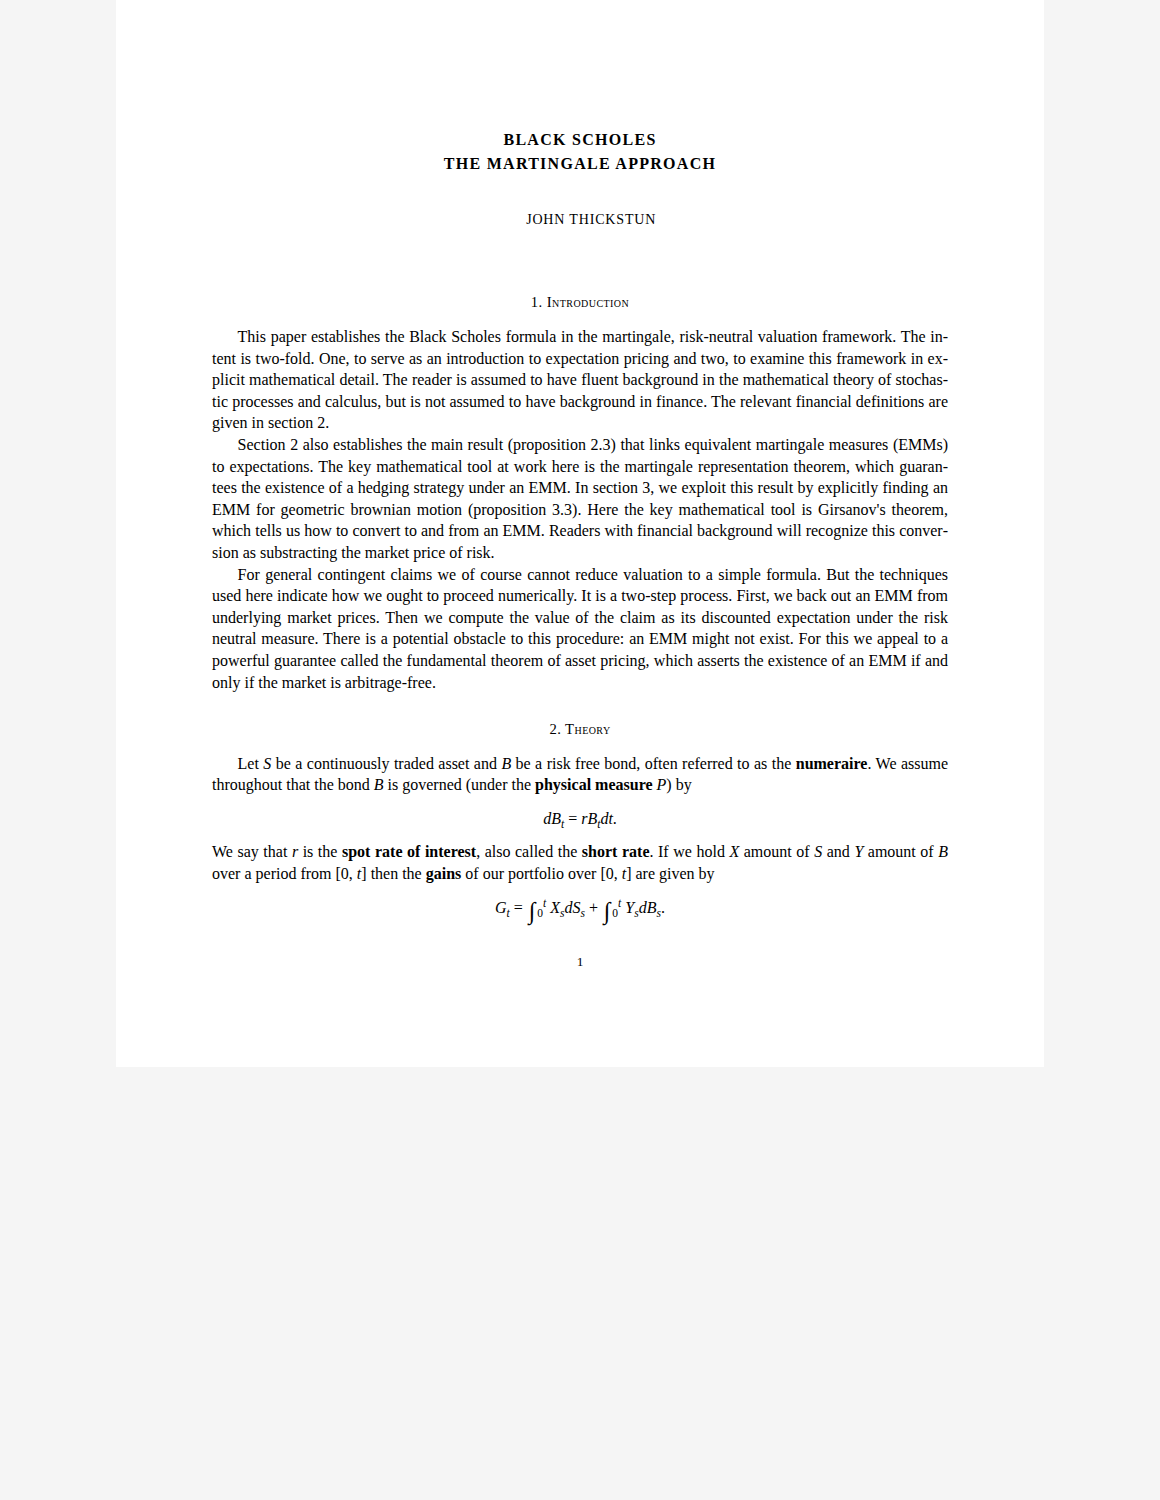Black Scholes
The Martingale Approach
John Thickstun
1. Introduction
This paper establishes the Black Scholes formula in the martingale, risk-neutral valuation framework. The intent is two-fold. One, to serve as an introduction to expectation pricing and two, to examine this framework in explicit mathematical detail. The reader is assumed to have fluent background in the mathematical theory of stochastic processes and calculus, but is not assumed to have background in finance. The relevant financial definitions are given in section 2.
Section 2 also establishes the main result (proposition 2.3) that links equivalent martingale measures (EMMs) to expectations. The key mathematical tool at work here is the martingale representation theorem, which guarantees the existence of a hedging strategy under an EMM. In section 3, we exploit this result by explicitly finding an EMM for geometric brownian motion (proposition 3.3). Here the key mathematical tool is Girsanov's theorem, which tells us how to convert to and from an EMM. Readers with financial background will recognize this conversion as substracting the market price of risk.
For general contingent claims we of course cannot reduce valuation to a simple formula. But the techniques used here indicate how we ought to proceed numerically. It is a two-step process. First, we back out an EMM from underlying market prices. Then we compute the value of the claim as its discounted expectation under the risk neutral measure. There is a potential obstacle to this procedure: an EMM might not exist. For this we appeal to a powerful guarantee called the fundamental theorem of asset pricing, which asserts the existence of an EMM if and only if the market is arbitrage-free.
2. Theory
Let S be a continuously traded asset and B be a risk free bond, often referred to as the numeraire. We assume throughout that the bond B is governed (under the physical measure P) by
dBt = rBtdt.
We say that r is the spot rate of interest, also called the short rate. If we hold X amount of S and Y amount of B over a period from [0, t] then the gains of our portfolio over [0, t] are given by
Gt = ∫0t XsdSs + ∫0t YsdBs.
1